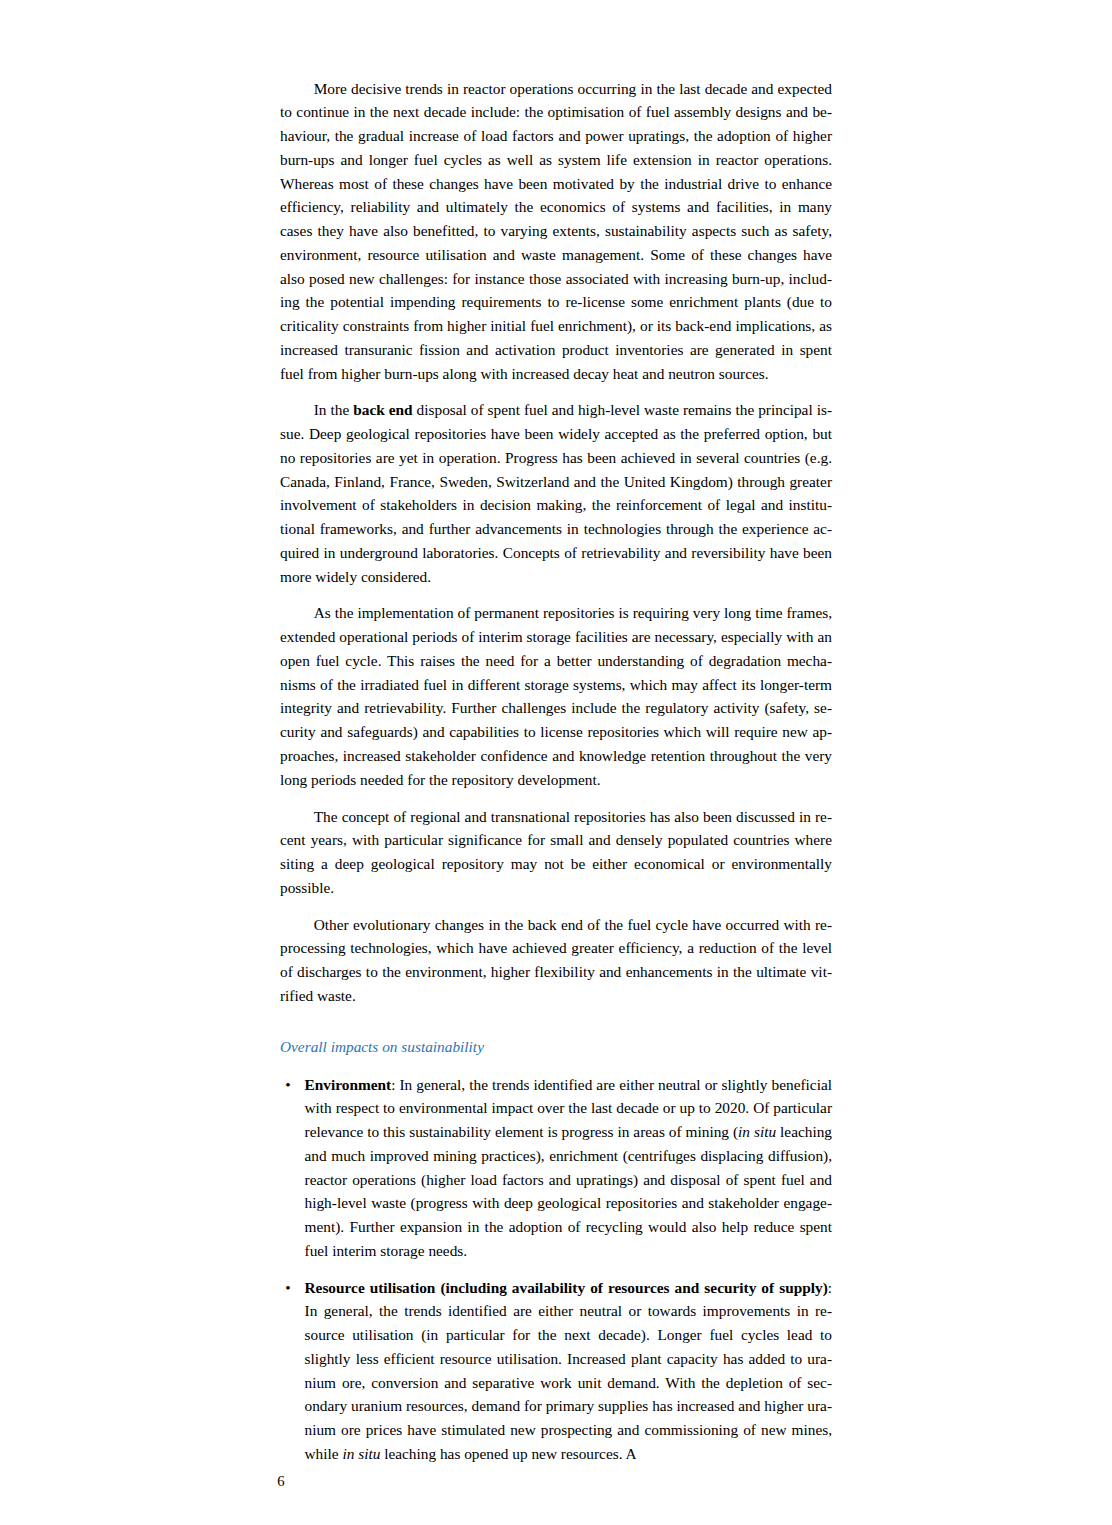More decisive trends in reactor operations occurring in the last decade and expected to continue in the next decade include: the optimisation of fuel assembly designs and behaviour, the gradual increase of load factors and power upratings, the adoption of higher burn-ups and longer fuel cycles as well as system life extension in reactor operations. Whereas most of these changes have been motivated by the industrial drive to enhance efficiency, reliability and ultimately the economics of systems and facilities, in many cases they have also benefitted, to varying extents, sustainability aspects such as safety, environment, resource utilisation and waste management. Some of these changes have also posed new challenges: for instance those associated with increasing burn-up, including the potential impending requirements to re-license some enrichment plants (due to criticality constraints from higher initial fuel enrichment), or its back-end implications, as increased transuranic fission and activation product inventories are generated in spent fuel from higher burn-ups along with increased decay heat and neutron sources.
In the back end disposal of spent fuel and high-level waste remains the principal issue. Deep geological repositories have been widely accepted as the preferred option, but no repositories are yet in operation. Progress has been achieved in several countries (e.g. Canada, Finland, France, Sweden, Switzerland and the United Kingdom) through greater involvement of stakeholders in decision making, the reinforcement of legal and institutional frameworks, and further advancements in technologies through the experience acquired in underground laboratories. Concepts of retrievability and reversibility have been more widely considered.
As the implementation of permanent repositories is requiring very long time frames, extended operational periods of interim storage facilities are necessary, especially with an open fuel cycle. This raises the need for a better understanding of degradation mechanisms of the irradiated fuel in different storage systems, which may affect its longer-term integrity and retrievability. Further challenges include the regulatory activity (safety, security and safeguards) and capabilities to license repositories which will require new approaches, increased stakeholder confidence and knowledge retention throughout the very long periods needed for the repository development.
The concept of regional and transnational repositories has also been discussed in recent years, with particular significance for small and densely populated countries where siting a deep geological repository may not be either economical or environmentally possible.
Other evolutionary changes in the back end of the fuel cycle have occurred with reprocessing technologies, which have achieved greater efficiency, a reduction of the level of discharges to the environment, higher flexibility and enhancements in the ultimate vitrified waste.
Overall impacts on sustainability
Environment: In general, the trends identified are either neutral or slightly beneficial with respect to environmental impact over the last decade or up to 2020. Of particular relevance to this sustainability element is progress in areas of mining (in situ leaching and much improved mining practices), enrichment (centrifuges displacing diffusion), reactor operations (higher load factors and upratings) and disposal of spent fuel and high-level waste (progress with deep geological repositories and stakeholder engagement). Further expansion in the adoption of recycling would also help reduce spent fuel interim storage needs.
Resource utilisation (including availability of resources and security of supply): In general, the trends identified are either neutral or towards improvements in resource utilisation (in particular for the next decade). Longer fuel cycles lead to slightly less efficient resource utilisation. Increased plant capacity has added to uranium ore, conversion and separative work unit demand. With the depletion of secondary uranium resources, demand for primary supplies has increased and higher uranium ore prices have stimulated new prospecting and commissioning of new mines, while in situ leaching has opened up new resources. A
6